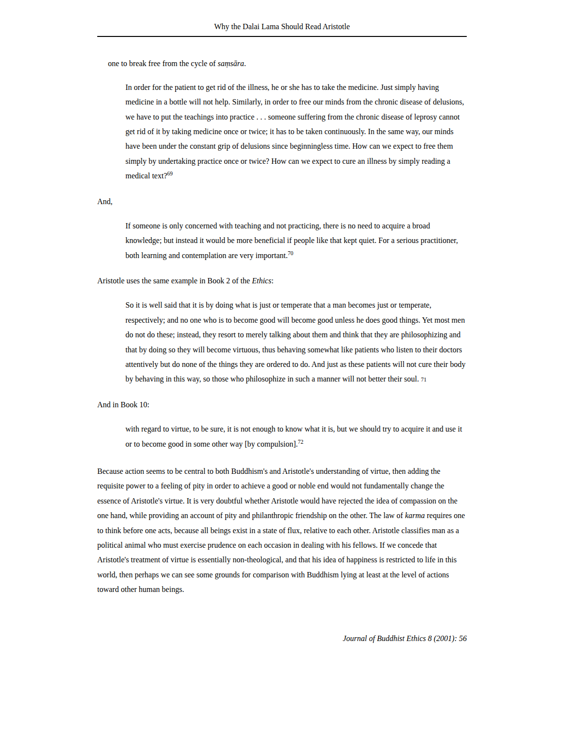Why the Dalai Lama Should Read Aristotle
one to break free from the cycle of saṃsāra.
In order for the patient to get rid of the illness, he or she has to take the medicine. Just simply having medicine in a bottle will not help. Similarly, in order to free our minds from the chronic disease of delusions, we have to put the teachings into practice . . . someone suffering from the chronic disease of leprosy cannot get rid of it by taking medicine once or twice; it has to be taken continuously. In the same way, our minds have been under the constant grip of delusions since beginningless time. How can we expect to free them simply by undertaking practice once or twice? How can we expect to cure an illness by simply reading a medical text?69
And,
If someone is only concerned with teaching and not practicing, there is no need to acquire a broad knowledge; but instead it would be more beneficial if people like that kept quiet. For a serious practitioner, both learning and contemplation are very important.70
Aristotle uses the same example in Book 2 of the Ethics:
So it is well said that it is by doing what is just or temperate that a man becomes just or temperate, respectively; and no one who is to become good will become good unless he does good things. Yet most men do not do these; instead, they resort to merely talking about them and think that they are philosophizing and that by doing so they will become virtuous, thus behaving somewhat like patients who listen to their doctors attentively but do none of the things they are ordered to do. And just as these patients will not cure their body by behaving in this way, so those who philosophize in such a manner will not better their soul. 71
And in Book 10:
with regard to virtue, to be sure, it is not enough to know what it is, but we should try to acquire it and use it or to become good in some other way [by compulsion].72
Because action seems to be central to both Buddhism's and Aristotle's understanding of virtue, then adding the requisite power to a feeling of pity in order to achieve a good or noble end would not fundamentally change the essence of Aristotle's virtue. It is very doubtful whether Aristotle would have rejected the idea of compassion on the one hand, while providing an account of pity and philanthropic friendship on the other. The law of karma requires one to think before one acts, because all beings exist in a state of flux, relative to each other. Aristotle classifies man as a political animal who must exercise prudence on each occasion in dealing with his fellows. If we concede that Aristotle's treatment of virtue is essentially non-theological, and that his idea of happiness is restricted to life in this world, then perhaps we can see some grounds for comparison with Buddhism lying at least at the level of actions toward other human beings.
Journal of Buddhist Ethics 8 (2001): 56